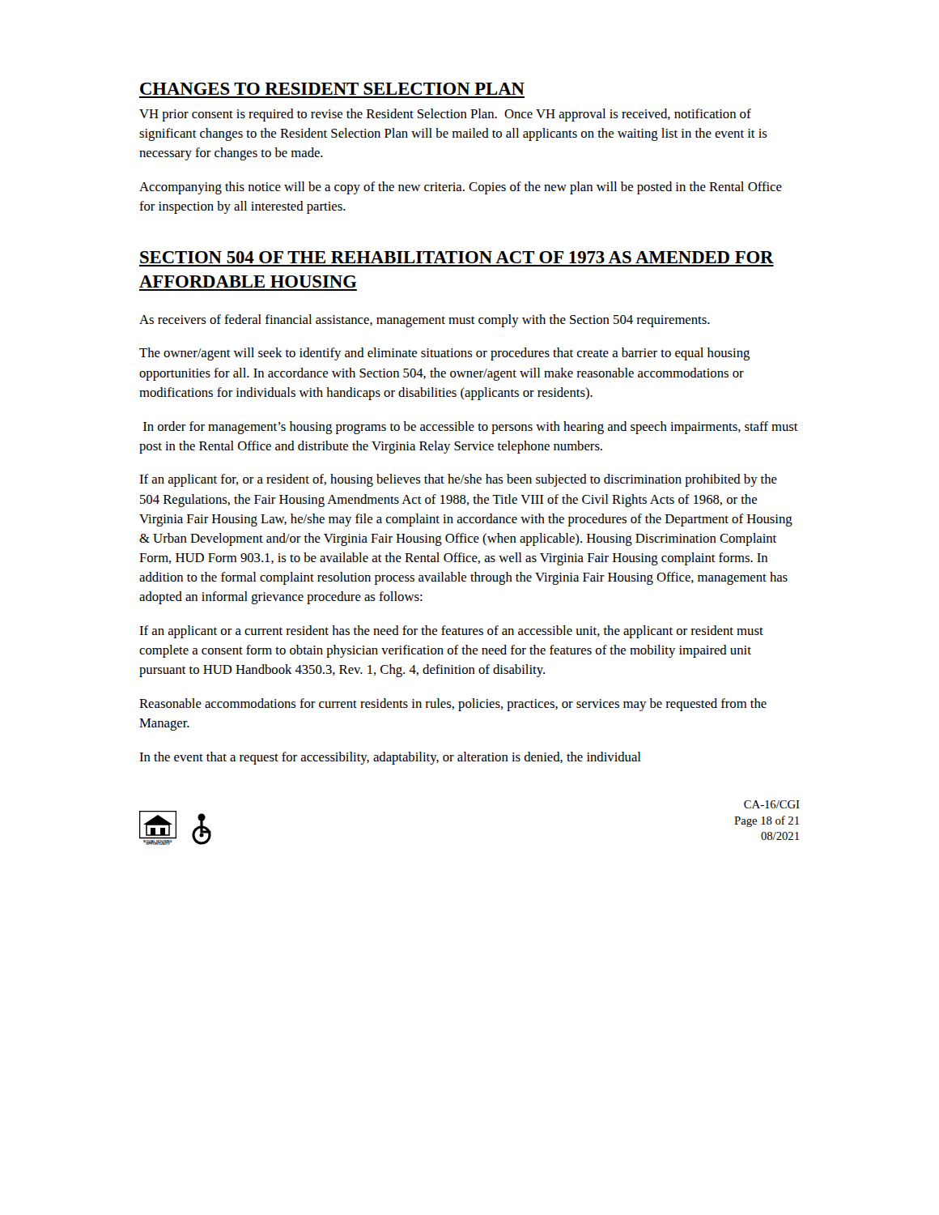CHANGES TO RESIDENT SELECTION PLAN
VH prior consent is required to revise the Resident Selection Plan. Once VH approval is received, notification of significant changes to the Resident Selection Plan will be mailed to all applicants on the waiting list in the event it is necessary for changes to be made.
Accompanying this notice will be a copy of the new criteria. Copies of the new plan will be posted in the Rental Office for inspection by all interested parties.
SECTION 504 OF THE REHABILITATION ACT OF 1973 AS AMENDED FOR AFFORDABLE HOUSING
As receivers of federal financial assistance, management must comply with the Section 504 requirements.
The owner/agent will seek to identify and eliminate situations or procedures that create a barrier to equal housing opportunities for all. In accordance with Section 504, the owner/agent will make reasonable accommodations or modifications for individuals with handicaps or disabilities (applicants or residents).
In order for management’s housing programs to be accessible to persons with hearing and speech impairments, staff must post in the Rental Office and distribute the Virginia Relay Service telephone numbers.
If an applicant for, or a resident of, housing believes that he/she has been subjected to discrimination prohibited by the 504 Regulations, the Fair Housing Amendments Act of 1988, the Title VIII of the Civil Rights Acts of 1968, or the Virginia Fair Housing Law, he/she may file a complaint in accordance with the procedures of the Department of Housing & Urban Development and/or the Virginia Fair Housing Office (when applicable). Housing Discrimination Complaint Form, HUD Form 903.1, is to be available at the Rental Office, as well as Virginia Fair Housing complaint forms. In addition to the formal complaint resolution process available through the Virginia Fair Housing Office, management has adopted an informal grievance procedure as follows:
If an applicant or a current resident has the need for the features of an accessible unit, the applicant or resident must complete a consent form to obtain physician verification of the need for the features of the mobility impaired unit pursuant to HUD Handbook 4350.3, Rev. 1, Chg. 4, definition of disability.
Reasonable accommodations for current residents in rules, policies, practices, or services may be requested from the Manager.
In the event that a request for accessibility, adaptability, or alteration is denied, the individual
EQUAL HOUSING OPPORTUNITY
CA-16/CGI
Page 18 of 21
08/2021